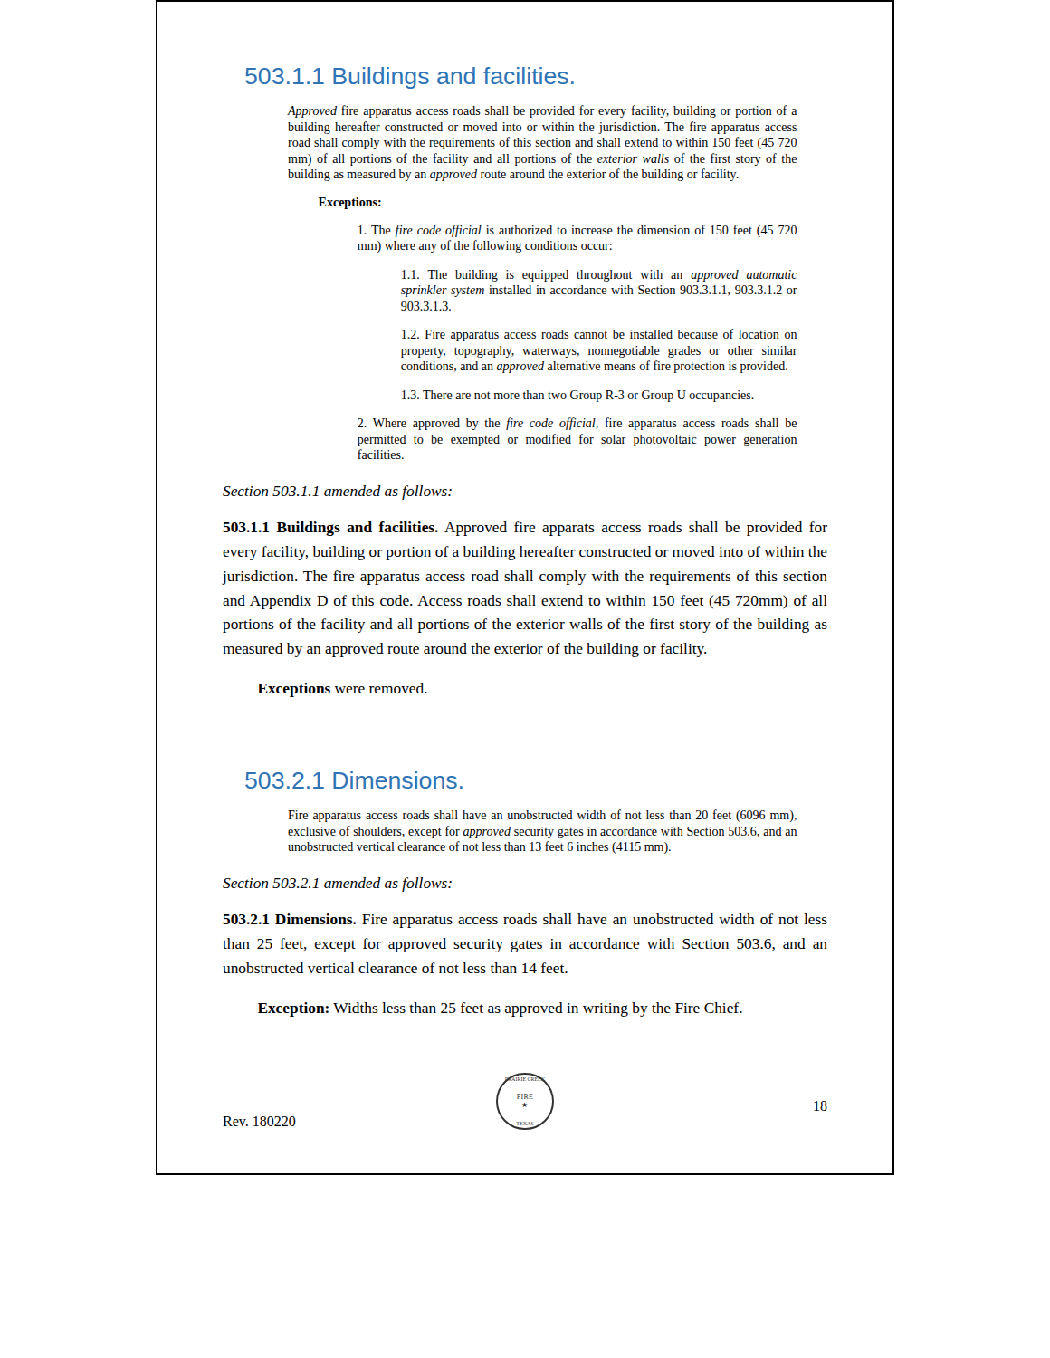503.1.1 Buildings and facilities.
Approved fire apparatus access roads shall be provided for every facility, building or portion of a building hereafter constructed or moved into or within the jurisdiction. The fire apparatus access road shall comply with the requirements of this section and shall extend to within 150 feet (45 720 mm) of all portions of the facility and all portions of the exterior walls of the first story of the building as measured by an approved route around the exterior of the building or facility.
Exceptions:
1. The fire code official is authorized to increase the dimension of 150 feet (45 720 mm) where any of the following conditions occur:
1.1. The building is equipped throughout with an approved automatic sprinkler system installed in accordance with Section 903.3.1.1, 903.3.1.2 or 903.3.1.3.
1.2. Fire apparatus access roads cannot be installed because of location on property, topography, waterways, nonnegotiable grades or other similar conditions, and an approved alternative means of fire protection is provided.
1.3. There are not more than two Group R-3 or Group U occupancies.
2. Where approved by the fire code official, fire apparatus access roads shall be permitted to be exempted or modified for solar photovoltaic power generation facilities.
Section 503.1.1 amended as follows:
503.1.1 Buildings and facilities. Approved fire apparats access roads shall be provided for every facility, building or portion of a building hereafter constructed or moved into of within the jurisdiction. The fire apparatus access road shall comply with the requirements of this section and Appendix D of this code. Access roads shall extend to within 150 feet (45 720mm) of all portions of the facility and all portions of the exterior walls of the first story of the building as measured by an approved route around the exterior of the building or facility.
Exceptions were removed.
503.2.1 Dimensions.
Fire apparatus access roads shall have an unobstructed width of not less than 20 feet (6096 mm), exclusive of shoulders, except for approved security gates in accordance with Section 503.6, and an unobstructed vertical clearance of not less than 13 feet 6 inches (4115 mm).
Section 503.2.1 amended as follows:
503.2.1 Dimensions. Fire apparatus access roads shall have an unobstructed width of not less than 25 feet, except for approved security gates in accordance with Section 503.6, and an unobstructed vertical clearance of not less than 14 feet.
Exception: Widths less than 25 feet as approved in writing by the Fire Chief.
Rev. 180220
PRAIRIE CREEK FIRE
★ TEXAS
18